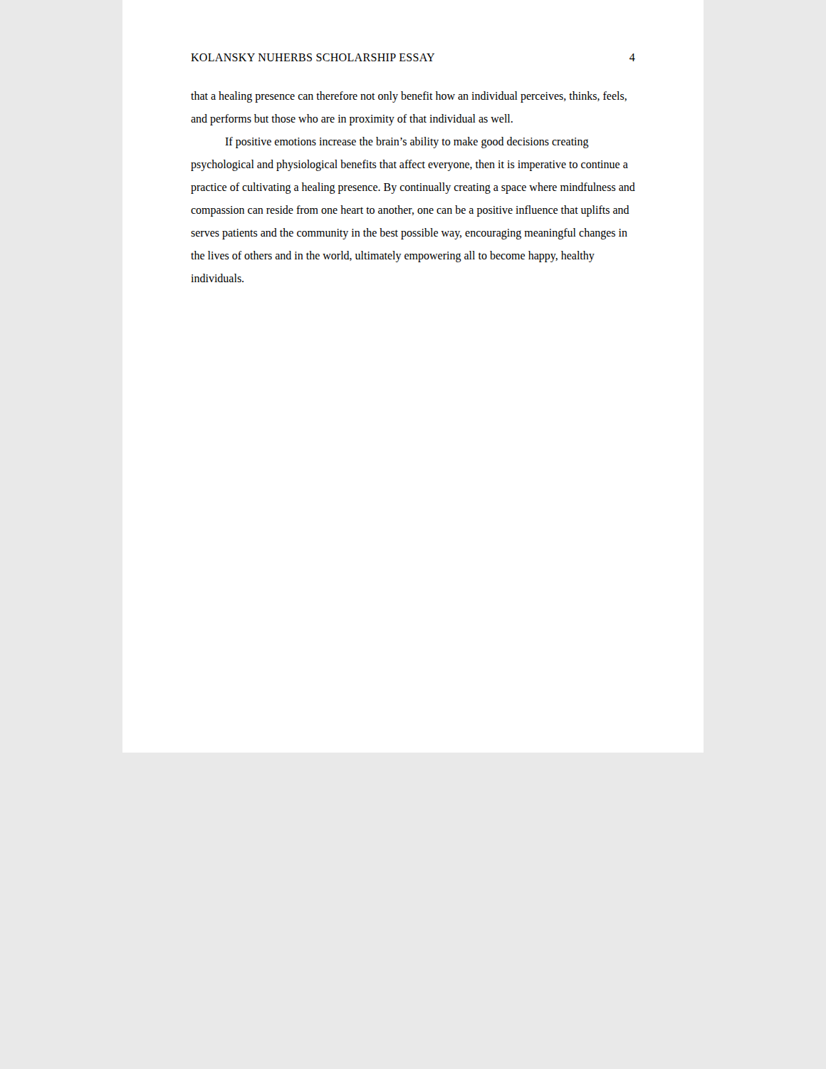Kolansky Nuherbs Scholarship Essay 4
that a healing presence can therefore not only benefit how an individual perceives, thinks, feels, and performs but those who are in proximity of that individual as well.
If positive emotions increase the brain’s ability to make good decisions creating psychological and physiological benefits that affect everyone, then it is imperative to continue a practice of cultivating a healing presence. By continually creating a space where mindfulness and compassion can reside from one heart to another, one can be a positive influence that uplifts and serves patients and the community in the best possible way, encouraging meaningful changes in the lives of others and in the world, ultimately empowering all to become happy, healthy individuals.